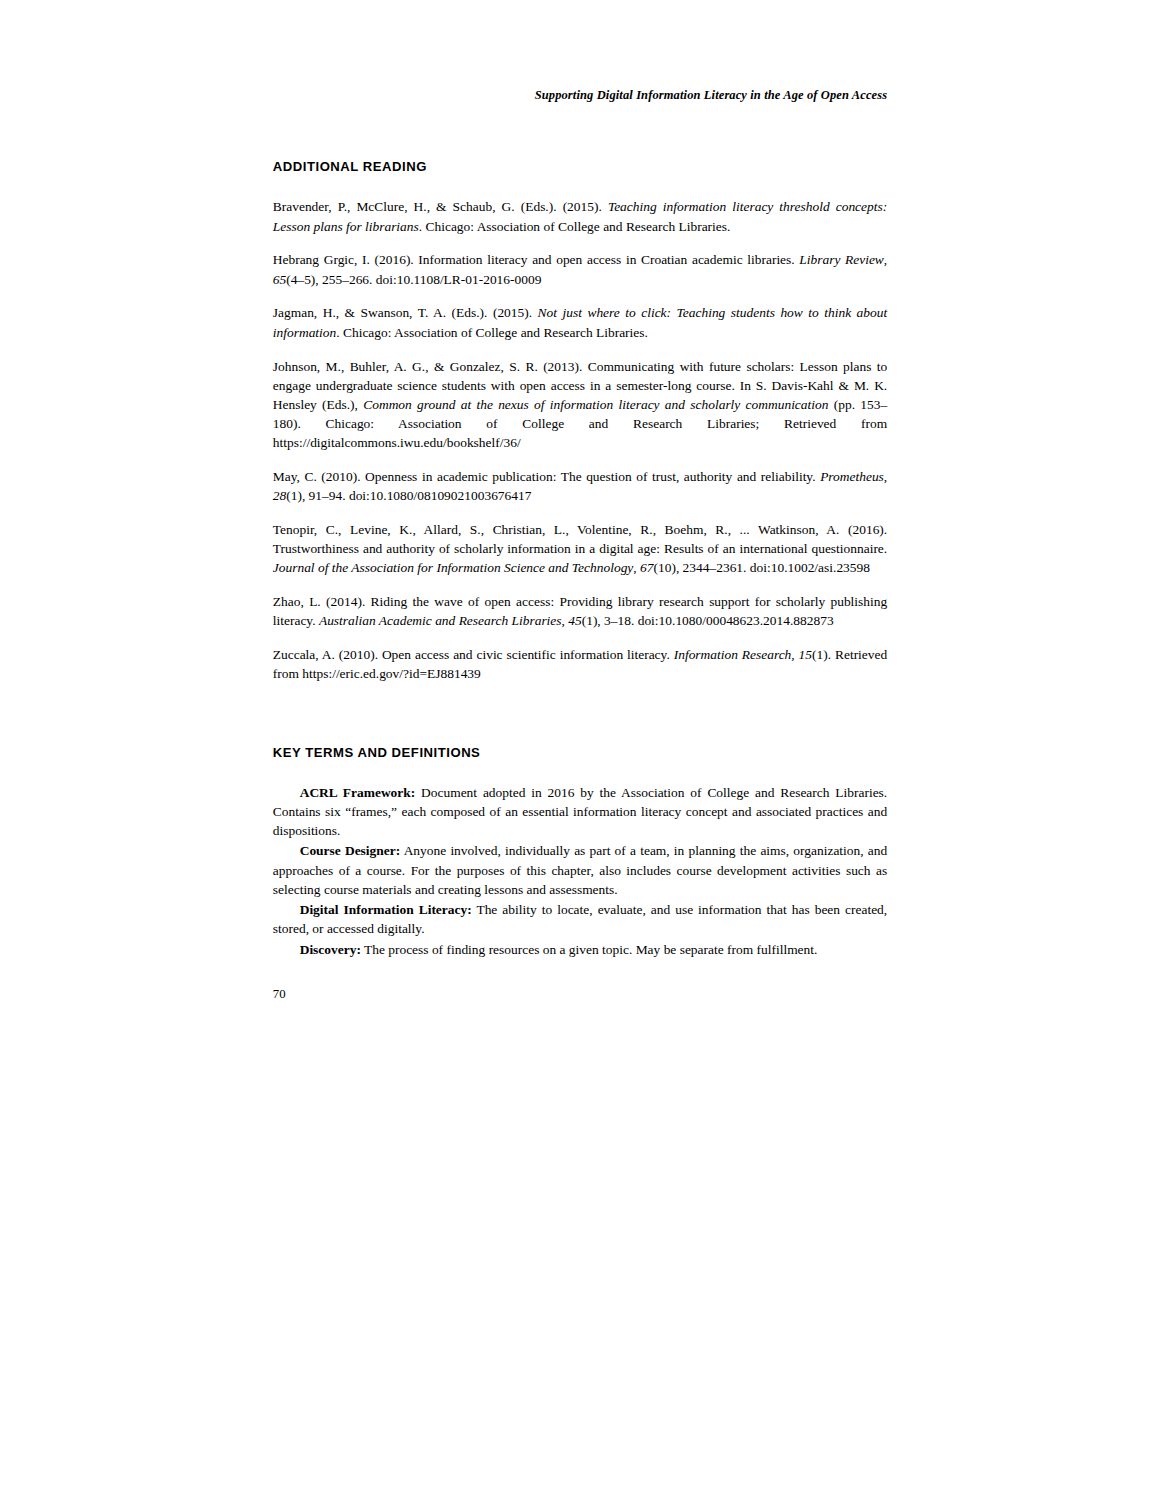Supporting Digital Information Literacy in the Age of Open Access
Additional Reading
Bravender, P., McClure, H., & Schaub, G. (Eds.). (2015). Teaching information literacy threshold concepts: Lesson plans for librarians. Chicago: Association of College and Research Libraries.
Hebrang Grgic, I. (2016). Information literacy and open access in Croatian academic libraries. Library Review, 65(4–5), 255–266. doi:10.1108/LR-01-2016-0009
Jagman, H., & Swanson, T. A. (Eds.). (2015). Not just where to click: Teaching students how to think about information. Chicago: Association of College and Research Libraries.
Johnson, M., Buhler, A. G., & Gonzalez, S. R. (2013). Communicating with future scholars: Lesson plans to engage undergraduate science students with open access in a semester-long course. In S. Davis-Kahl & M. K. Hensley (Eds.), Common ground at the nexus of information literacy and scholarly communication (pp. 153–180). Chicago: Association of College and Research Libraries; Retrieved from https://digitalcommons.iwu.edu/bookshelf/36/
May, C. (2010). Openness in academic publication: The question of trust, authority and reliability. Prometheus, 28(1), 91–94. doi:10.1080/08109021003676417
Tenopir, C., Levine, K., Allard, S., Christian, L., Volentine, R., Boehm, R., ... Watkinson, A. (2016). Trustworthiness and authority of scholarly information in a digital age: Results of an international questionnaire. Journal of the Association for Information Science and Technology, 67(10), 2344–2361. doi:10.1002/asi.23598
Zhao, L. (2014). Riding the wave of open access: Providing library research support for scholarly publishing literacy. Australian Academic and Research Libraries, 45(1), 3–18. doi:10.1080/00048623.2014.882873
Zuccala, A. (2010). Open access and civic scientific information literacy. Information Research, 15(1). Retrieved from https://eric.ed.gov/?id=EJ881439
Key Terms and Definitions
ACRL Framework: Document adopted in 2016 by the Association of College and Research Libraries. Contains six “frames,” each composed of an essential information literacy concept and associated practices and dispositions.
Course Designer: Anyone involved, individually as part of a team, in planning the aims, organization, and approaches of a course. For the purposes of this chapter, also includes course development activities such as selecting course materials and creating lessons and assessments.
Digital Information Literacy: The ability to locate, evaluate, and use information that has been created, stored, or accessed digitally.
Discovery: The process of finding resources on a given topic. May be separate from fulfillment.
70